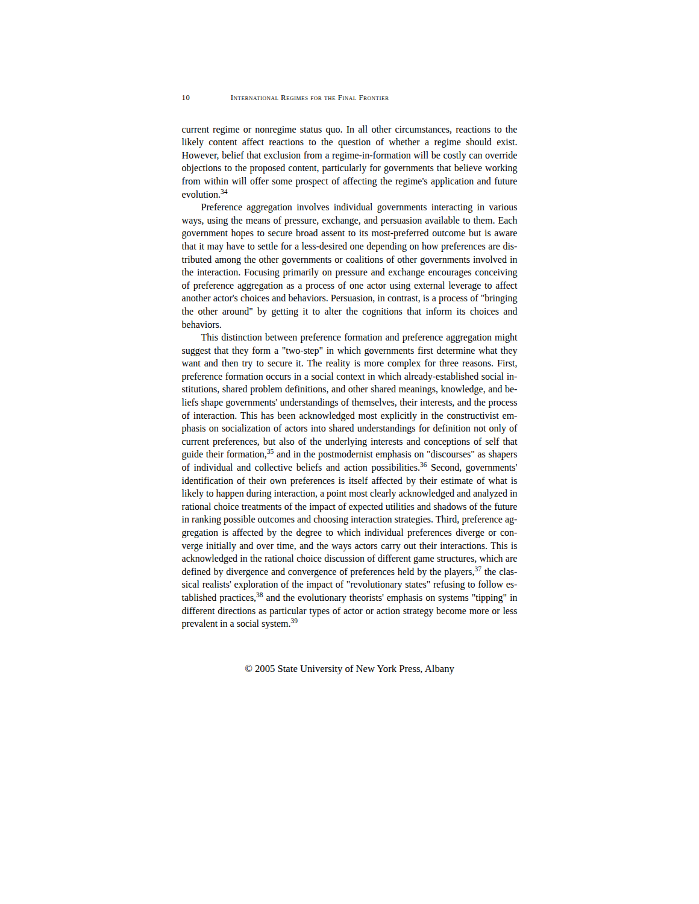10 International Regimes for the Final Frontier
current regime or nonregime status quo. In all other circumstances, reactions to the likely content affect reactions to the question of whether a regime should exist. However, belief that exclusion from a regime-in-formation will be costly can override objections to the proposed content, particularly for governments that believe working from within will offer some prospect of affecting the regime's application and future evolution.34
Preference aggregation involves individual governments interacting in various ways, using the means of pressure, exchange, and persuasion available to them. Each government hopes to secure broad assent to its most-preferred outcome but is aware that it may have to settle for a less-desired one depending on how preferences are distributed among the other governments or coalitions of other governments involved in the interaction. Focusing primarily on pressure and exchange encourages conceiving of preference aggregation as a process of one actor using external leverage to affect another actor's choices and behaviors. Persuasion, in contrast, is a process of "bringing the other around" by getting it to alter the cognitions that inform its choices and behaviors.
This distinction between preference formation and preference aggregation might suggest that they form a "two-step" in which governments first determine what they want and then try to secure it. The reality is more complex for three reasons. First, preference formation occurs in a social context in which already-established social institutions, shared problem definitions, and other shared meanings, knowledge, and beliefs shape governments' understandings of themselves, their interests, and the process of interaction. This has been acknowledged most explicitly in the constructivist emphasis on socialization of actors into shared understandings for definition not only of current preferences, but also of the underlying interests and conceptions of self that guide their formation,35 and in the postmodernist emphasis on "discourses" as shapers of individual and collective beliefs and action possibilities.36 Second, governments' identification of their own preferences is itself affected by their estimate of what is likely to happen during interaction, a point most clearly acknowledged and analyzed in rational choice treatments of the impact of expected utilities and shadows of the future in ranking possible outcomes and choosing interaction strategies. Third, preference aggregation is affected by the degree to which individual preferences diverge or converge initially and over time, and the ways actors carry out their interactions. This is acknowledged in the rational choice discussion of different game structures, which are defined by divergence and convergence of preferences held by the players,37 the classical realists' exploration of the impact of "revolutionary states" refusing to follow established practices,38 and the evolutionary theorists' emphasis on systems "tipping" in different directions as particular types of actor or action strategy become more or less prevalent in a social system.39
© 2005 State University of New York Press, Albany